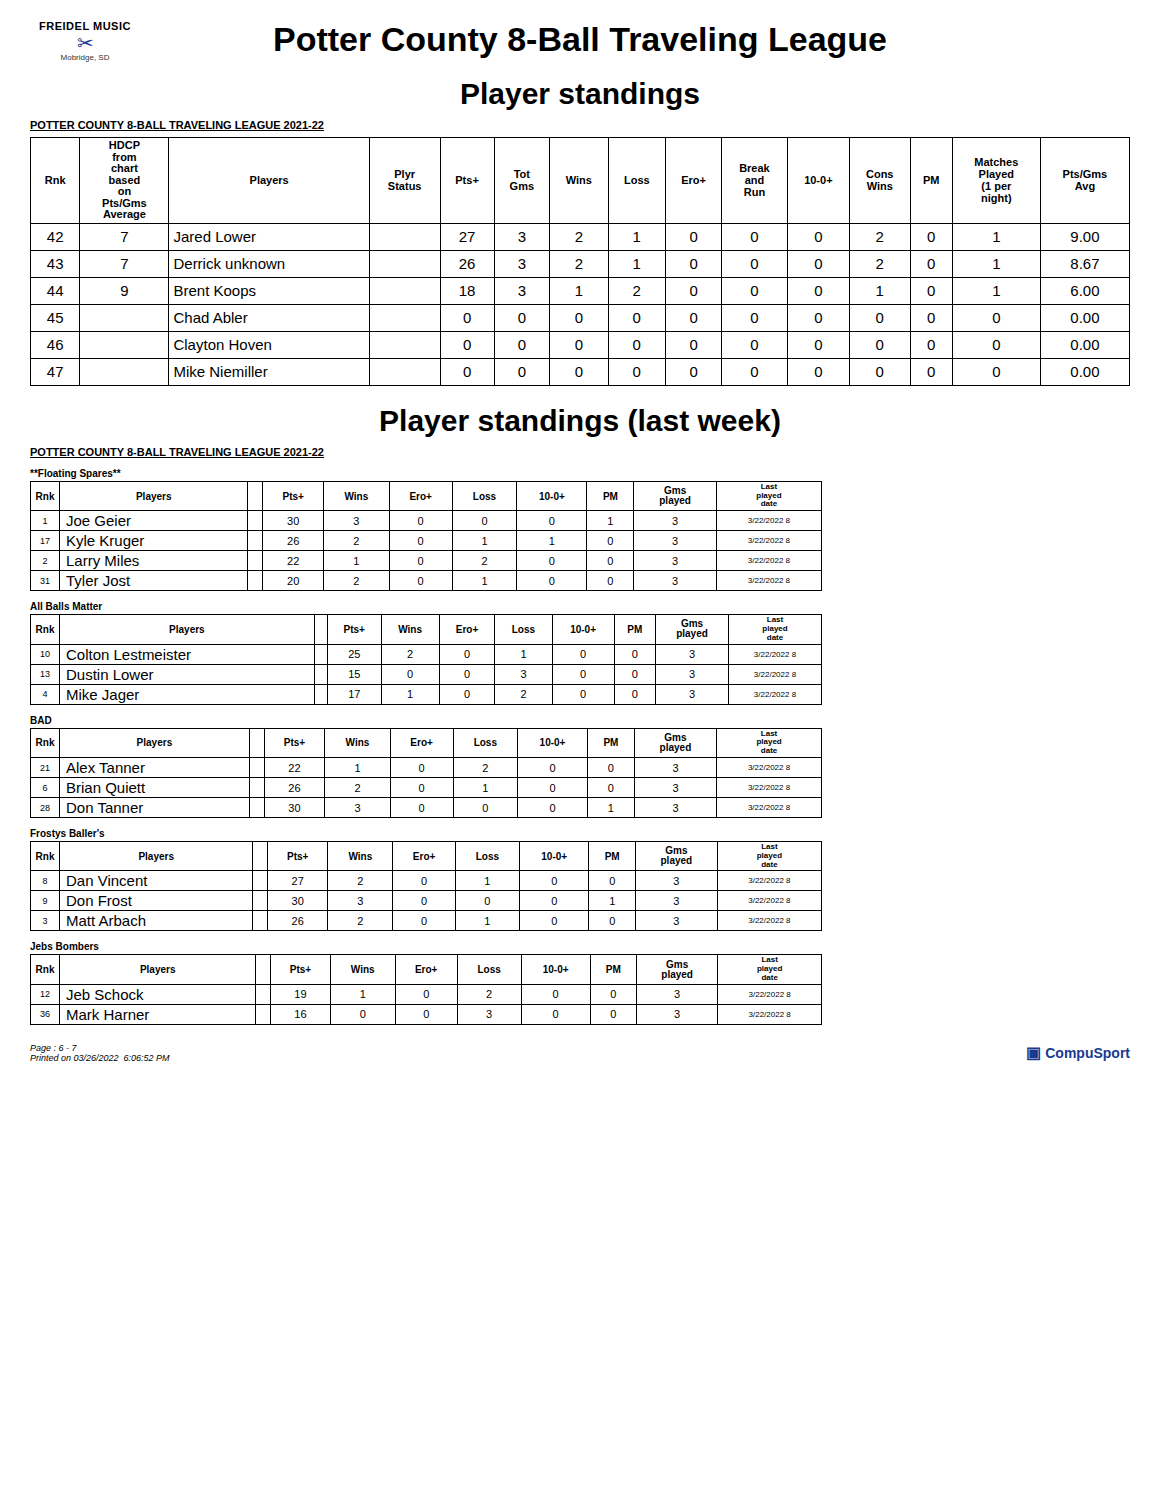FREIDEL MUSIC
✂
Mobridge, SD
Potter County 8-Ball Traveling League
Player standings
POTTER COUNTY 8-BALL TRAVELING LEAGUE 2021-22
| Rnk | HDCP from chart based on Pts/Gms Average | Players | Plyr Status | Pts+ | Tot Gms | Wins | Loss | Ero+ | Break and Run | 10-0+ | Cons Wins | PM | Matches Played (1 per night) | Pts/Gms Avg |
| --- | --- | --- | --- | --- | --- | --- | --- | --- | --- | --- | --- | --- | --- | --- |
| 42 | 7 | Jared Lower | | 27 | 3 | 2 | 1 | 0 | 0 | 0 | 2 | 0 | 1 | 9.00 |
| 43 | 7 | Derrick unknown | | 26 | 3 | 2 | 1 | 0 | 0 | 0 | 2 | 0 | 1 | 8.67 |
| 44 | 9 | Brent Koops | | 18 | 3 | 1 | 2 | 0 | 0 | 0 | 1 | 0 | 1 | 6.00 |
| 45 | | Chad Abler | | 0 | 0 | 0 | 0 | 0 | 0 | 0 | 0 | 0 | 0 | 0.00 |
| 46 | | Clayton Hoven | | 0 | 0 | 0 | 0 | 0 | 0 | 0 | 0 | 0 | 0 | 0.00 |
| 47 | | Mike Niemiller | | 0 | 0 | 0 | 0 | 0 | 0 | 0 | 0 | 0 | 0 | 0.00 |
Player standings (last week)
POTTER COUNTY 8-BALL TRAVELING LEAGUE 2021-22
**Floating Spares**
| Rnk | Players | | Pts+ | Wins | Ero+ | Loss | 10-0+ | PM | Gms played | Last played date |
| --- | --- | --- | --- | --- | --- | --- | --- | --- | --- | --- |
| 1 | Joe Geier | | 30 | 3 | 0 | 0 | 0 | 1 | 3 | 3/22/2022 8 |
| 17 | Kyle Kruger | | 26 | 2 | 0 | 1 | 1 | 0 | 3 | 3/22/2022 8 |
| 2 | Larry Miles | | 22 | 1 | 0 | 2 | 0 | 0 | 3 | 3/22/2022 8 |
| 31 | Tyler Jost | | 20 | 2 | 0 | 1 | 0 | 0 | 3 | 3/22/2022 8 |
All Balls Matter
| Rnk | Players | | Pts+ | Wins | Ero+ | Loss | 10-0+ | PM | Gms played | Last played date |
| --- | --- | --- | --- | --- | --- | --- | --- | --- | --- | --- |
| 10 | Colton Lestmeister | | 25 | 2 | 0 | 1 | 0 | 0 | 3 | 3/22/2022 8 |
| 13 | Dustin Lower | | 15 | 0 | 0 | 3 | 0 | 0 | 3 | 3/22/2022 8 |
| 4 | Mike Jager | | 17 | 1 | 0 | 2 | 0 | 0 | 3 | 3/22/2022 8 |
BAD
| Rnk | Players | | Pts+ | Wins | Ero+ | Loss | 10-0+ | PM | Gms played | Last played date |
| --- | --- | --- | --- | --- | --- | --- | --- | --- | --- | --- |
| 21 | Alex Tanner | | 22 | 1 | 0 | 2 | 0 | 0 | 3 | 3/22/2022 8 |
| 6 | Brian Quiett | | 26 | 2 | 0 | 1 | 0 | 0 | 3 | 3/22/2022 8 |
| 28 | Don Tanner | | 30 | 3 | 0 | 0 | 0 | 1 | 3 | 3/22/2022 8 |
Frostys Baller's
| Rnk | Players | | Pts+ | Wins | Ero+ | Loss | 10-0+ | PM | Gms played | Last played date |
| --- | --- | --- | --- | --- | --- | --- | --- | --- | --- | --- |
| 8 | Dan Vincent | | 27 | 2 | 0 | 1 | 0 | 0 | 3 | 3/22/2022 8 |
| 9 | Don Frost | | 30 | 3 | 0 | 0 | 0 | 1 | 3 | 3/22/2022 8 |
| 3 | Matt Arbach | | 26 | 2 | 0 | 1 | 0 | 0 | 3 | 3/22/2022 8 |
Jebs Bombers
| Rnk | Players | | Pts+ | Wins | Ero+ | Loss | 10-0+ | PM | Gms played | Last played date |
| --- | --- | --- | --- | --- | --- | --- | --- | --- | --- | --- |
| 12 | Jeb Schock | | 19 | 1 | 0 | 2 | 0 | 0 | 3 | 3/22/2022 8 |
| 36 | Mark Harner | | 16 | 0 | 0 | 3 | 0 | 0 | 3 | 3/22/2022 8 |
Page : 6 - 7
Printed on 03/26/2022 6:06:52 PM
▣ CompuSport